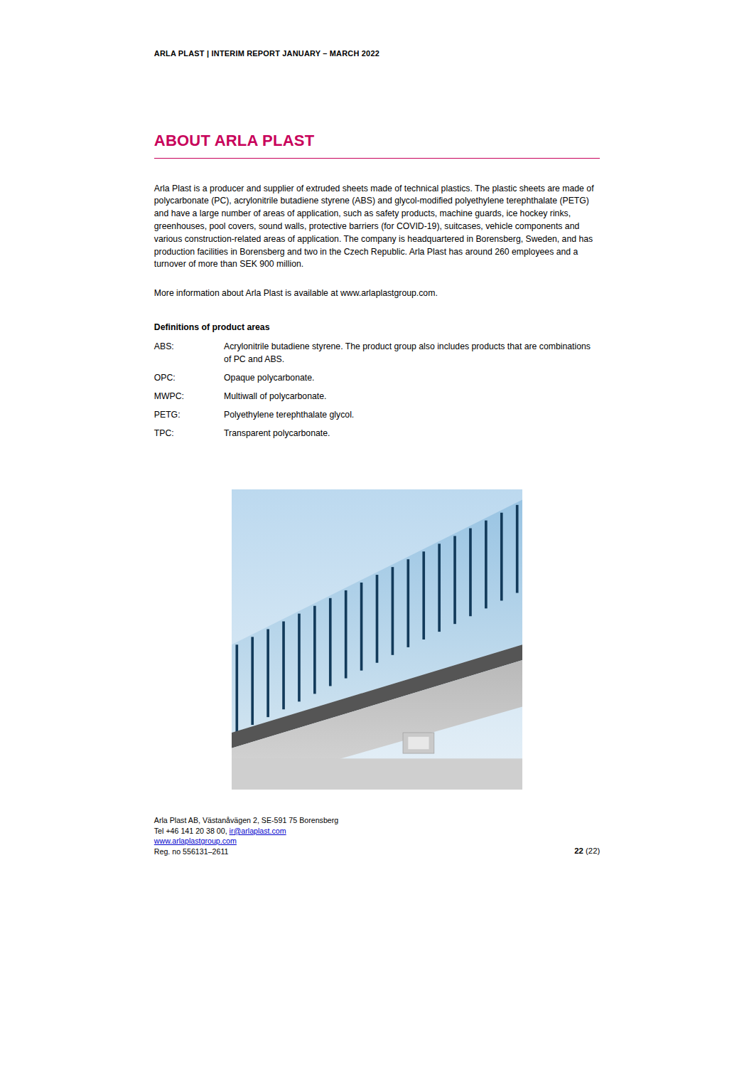ARLA PLAST | INTERIM REPORT JANUARY – MARCH 2022
ABOUT ARLA PLAST
Arla Plast is a producer and supplier of extruded sheets made of technical plastics. The plastic sheets are made of polycarbonate (PC), acrylonitrile butadiene styrene (ABS) and glycol-modified polyethylene terephthalate (PETG) and have a large number of areas of application, such as safety products, machine guards, ice hockey rinks, greenhouses, pool covers, sound walls, protective barriers (for COVID-19), suitcases, vehicle components and various construction-related areas of application. The company is headquartered in Borensberg, Sweden, and has production facilities in Borensberg and two in the Czech Republic. Arla Plast has around 260 employees and a turnover of more than SEK 900 million.
More information about Arla Plast is available at www.arlaplastgroup.com.
Definitions of product areas
| ABS: | Acrylonitrile butadiene styrene. The product group also includes products that are combinations of PC and ABS. |
| OPC: | Opaque polycarbonate. |
| MWPC: | Multiwall of polycarbonate. |
| PETG: | Polyethylene terephthalate glycol. |
| TPC: | Transparent polycarbonate. |
Arla Plast AB, Västanåvägen 2, SE-591 75 Borensberg
Tel +46 141 20 38 00, ir@arlaplast.com
www.arlaplastgroup.com
Reg. no 556131–2611
22 (22)